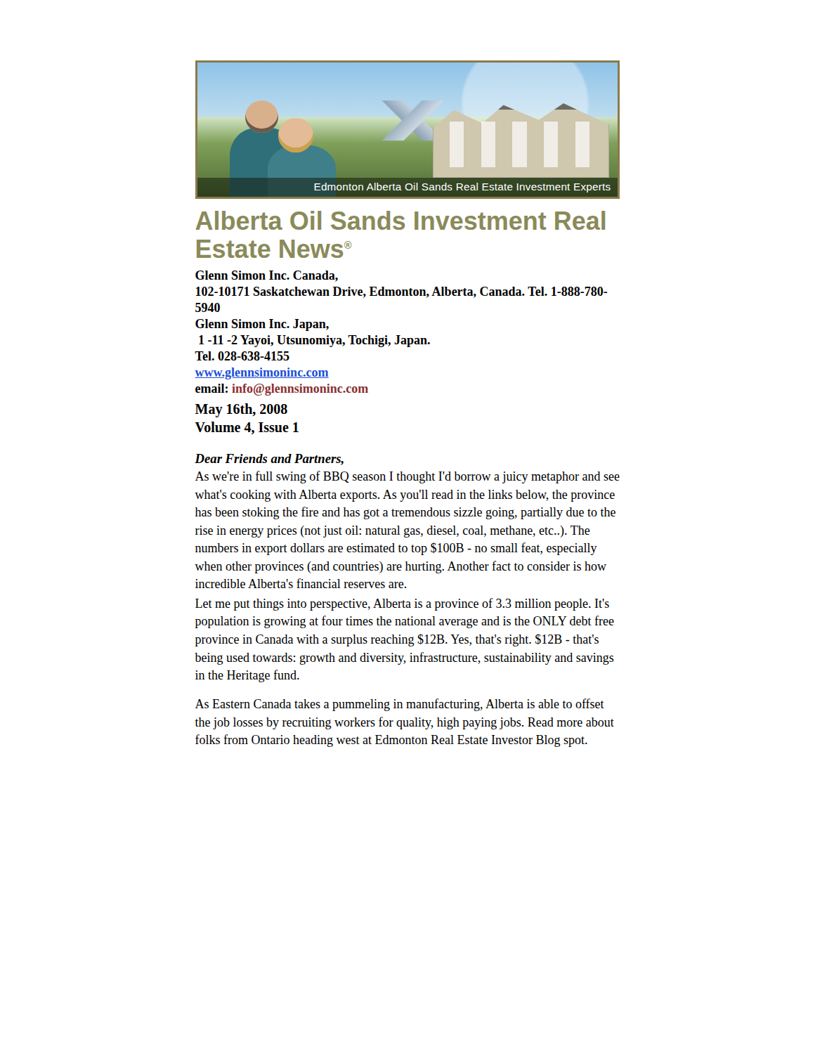Edmonton Alberta Oil Sands Real Estate Investment Experts
Alberta Oil Sands Investment Real Estate News®
Glenn Simon Inc. Canada,
102-10171 Saskatchewan Drive, Edmonton, Alberta, Canada. Tel. 1-888-780-5940
Glenn Simon Inc. Japan,
1 -11 -2 Yayoi, Utsunomiya, Tochigi, Japan.
Tel. 028-638-4155
www.glennsimoninc.com
email: info@glennsimoninc.com
May 16th, 2008
Volume 4, Issue 1
Dear Friends and Partners,
As we're in full swing of BBQ season I thought I'd borrow a juicy metaphor and see what's cooking with Alberta exports. As you'll read in the links below, the province has been stoking the fire and has got a tremendous sizzle going, partially due to the rise in energy prices (not just oil: natural gas, diesel, coal, methane, etc..). The numbers in export dollars are estimated to top $100B - no small feat, especially when other provinces (and countries) are hurting. Another fact to consider is how incredible Alberta's financial reserves are.
Let me put things into perspective, Alberta is a province of 3.3 million people. It's population is growing at four times the national average and is the ONLY debt free province in Canada with a surplus reaching $12B. Yes, that's right. $12B - that's being used towards: growth and diversity, infrastructure, sustainability and savings in the Heritage fund.
As Eastern Canada takes a pummeling in manufacturing, Alberta is able to offset the job losses by recruiting workers for quality, high paying jobs. Read more about folks from Ontario heading west at Edmonton Real Estate Investor Blog spot.